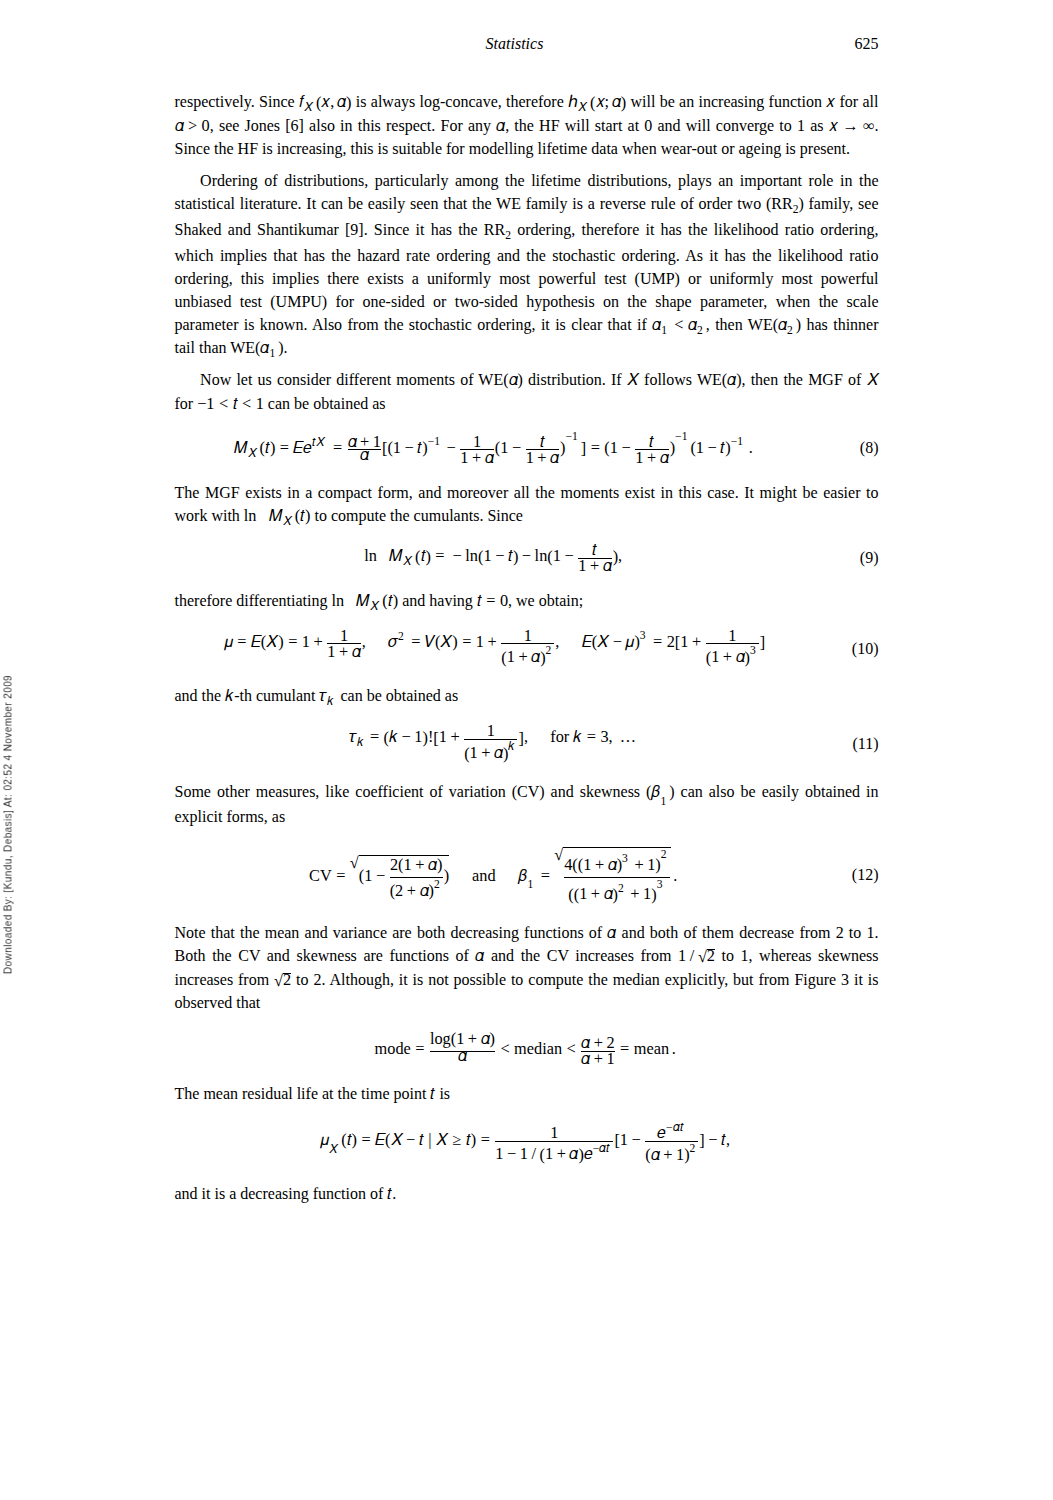Downloaded By: [Kundu, Debasis] At: 02:52 4 November 2009
Statistics 625
respectively. Since fX(x,α) is always log-concave, therefore hX(x;α) will be an increasing function x for all α>0, see Jones [6] also in this respect. For any α, the HF will start at 0 and will converge to 1 as x→∞. Since the HF is increasing, this is suitable for modelling lifetime data when wear-out or ageing is present.
Ordering of distributions, particularly among the lifetime distributions, plays an important role in the statistical literature. It can be easily seen that the WE family is a reverse rule of order two (RR2) family, see Shaked and Shantikumar [9]. Since it has the RR2 ordering, therefore it has the likelihood ratio ordering, which implies that has the hazard rate ordering and the stochastic ordering. As it has the likelihood ratio ordering, this implies there exists a uniformly most powerful test (UMP) or uniformly most powerful unbiased test (UMPU) for one-sided or two-sided hypothesis on the shape parameter, when the scale parameter is known. Also from the stochastic ordering, it is clear that if α1<α2, then WE(α2) has thinner tail than WE(α1).
Now let us consider different moments of WE(α) distribution. If X follows WE(α), then the MGF of X for −1<t<1 can be obtained as
MX(t) = EetX = α+1α [ (1−t)−1 − 11+α (1−t1+α) −1 ] = (1−t1+α) −1 (1−t)−1 .
(8)
The MGF exists in a compact form, and moreover all the moments exist in this case. It might be easier to work with ln MX(t) to compute the cumulants. Since
ln MX(t) = −ln(1−t) − ln (1−t1+α) ,
(9)
therefore differentiating ln MX(t) and having t=0, we obtain;
μ=E(X)=1+11+α , σ2=V(X)=1+1(1+α)2 , E(X−μ)3 =2 [1+1(1+α)3]
(10)
and the k-th cumulant τk can be obtained as
τk = (k−1)! [1+1(1+α)k] , for k=3,…
(11)
Some other measures, like coefficient of variation (CV) and skewness (β1) can also be easily obtained in explicit forms, as
CV= (1−2(1+α)(2+α)2) and β1= 4((1+α)3+1)2 ((1+α)2+1)3 .
(12)
Note that the mean and variance are both decreasing functions of α and both of them decrease from 2 to 1. Both the CV and skewness are functions of α and the CV increases from 1/2 to 1, whereas skewness increases from 2 to 2. Although, it is not possible to compute the median explicitly, but from Figure 3 it is observed that
mode= log(1+α)α <median< α+2α+1 =mean.
The mean residual life at the time point t is
μX(t) = E(X−t|X≥t) = 1 1−1/(1+α)e−αt [ 1− e−αt(α+1)2 ] −t,
and it is a decreasing function of t.